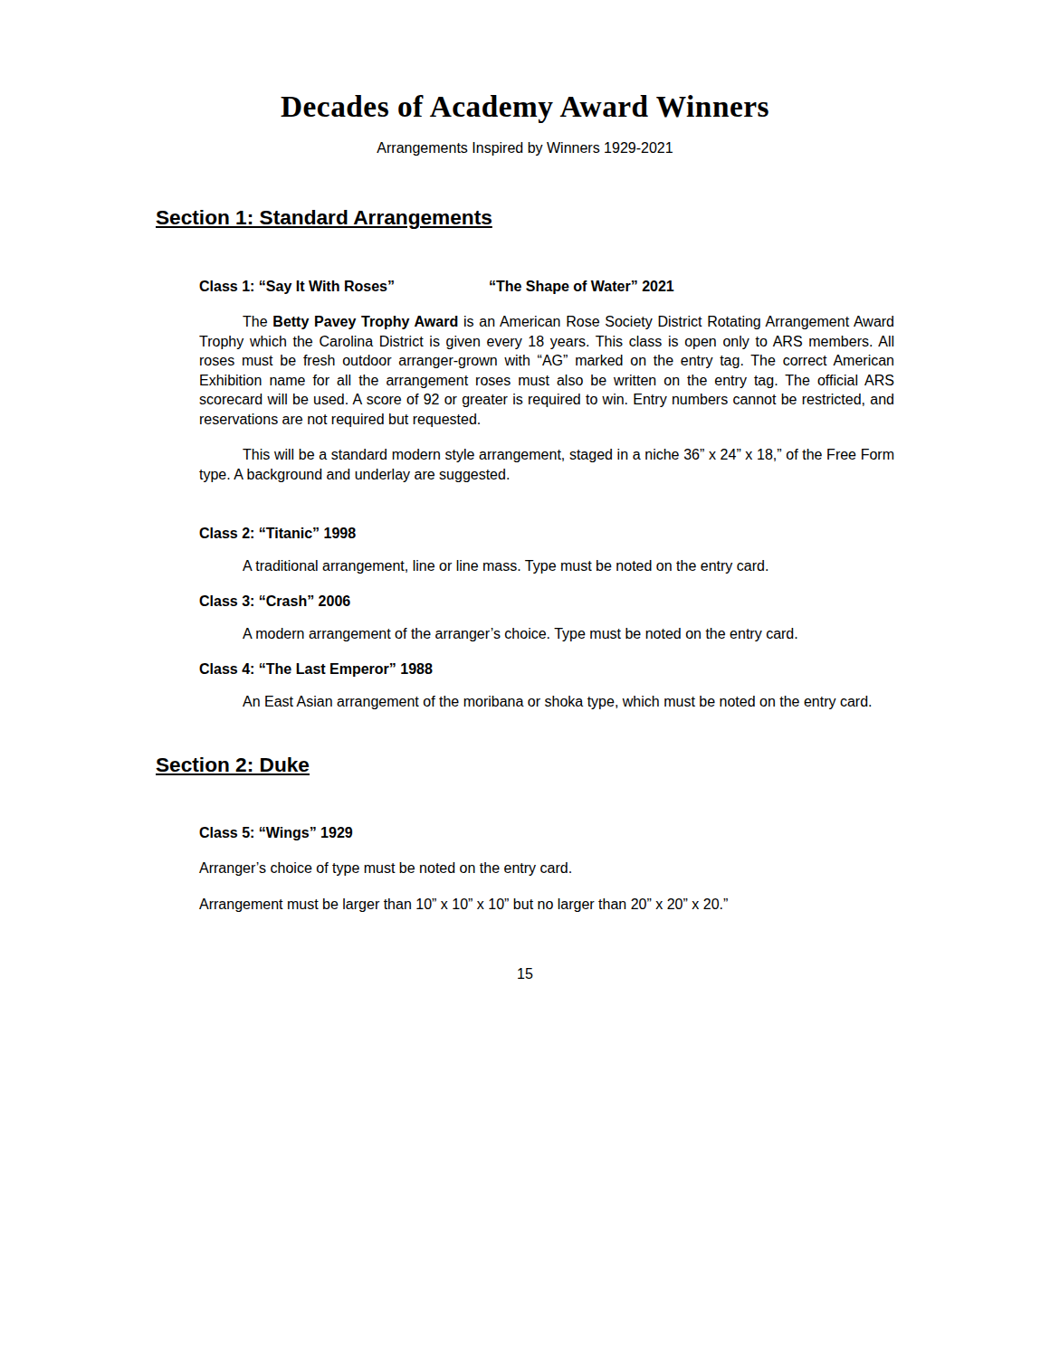Decades of Academy Award Winners
Arrangements Inspired by Winners 1929-2021
Section 1: Standard Arrangements
Class 1: “Say It With Roses” “The Shape of Water” 2021
The Betty Pavey Trophy Award is an American Rose Society District Rotating Arrangement Award Trophy which the Carolina District is given every 18 years. This class is open only to ARS members. All roses must be fresh outdoor arranger-grown with “AG” marked on the entry tag. The correct American Exhibition name for all the arrangement roses must also be written on the entry tag. The official ARS scorecard will be used. A score of 92 or greater is required to win. Entry numbers cannot be restricted, and reservations are not required but requested.
This will be a standard modern style arrangement, staged in a niche 36” x 24” x 18,” of the Free Form type. A background and underlay are suggested.
Class 2: “Titanic” 1998
A traditional arrangement, line or line mass. Type must be noted on the entry card.
Class 3: “Crash” 2006
A modern arrangement of the arranger’s choice. Type must be noted on the entry card.
Class 4: “The Last Emperor” 1988
An East Asian arrangement of the moribana or shoka type, which must be noted on the entry card.
Section 2: Duke
Class 5: “Wings” 1929
Arranger’s choice of type must be noted on the entry card.
Arrangement must be larger than 10” x 10” x 10” but no larger than 20” x 20” x 20.”
15